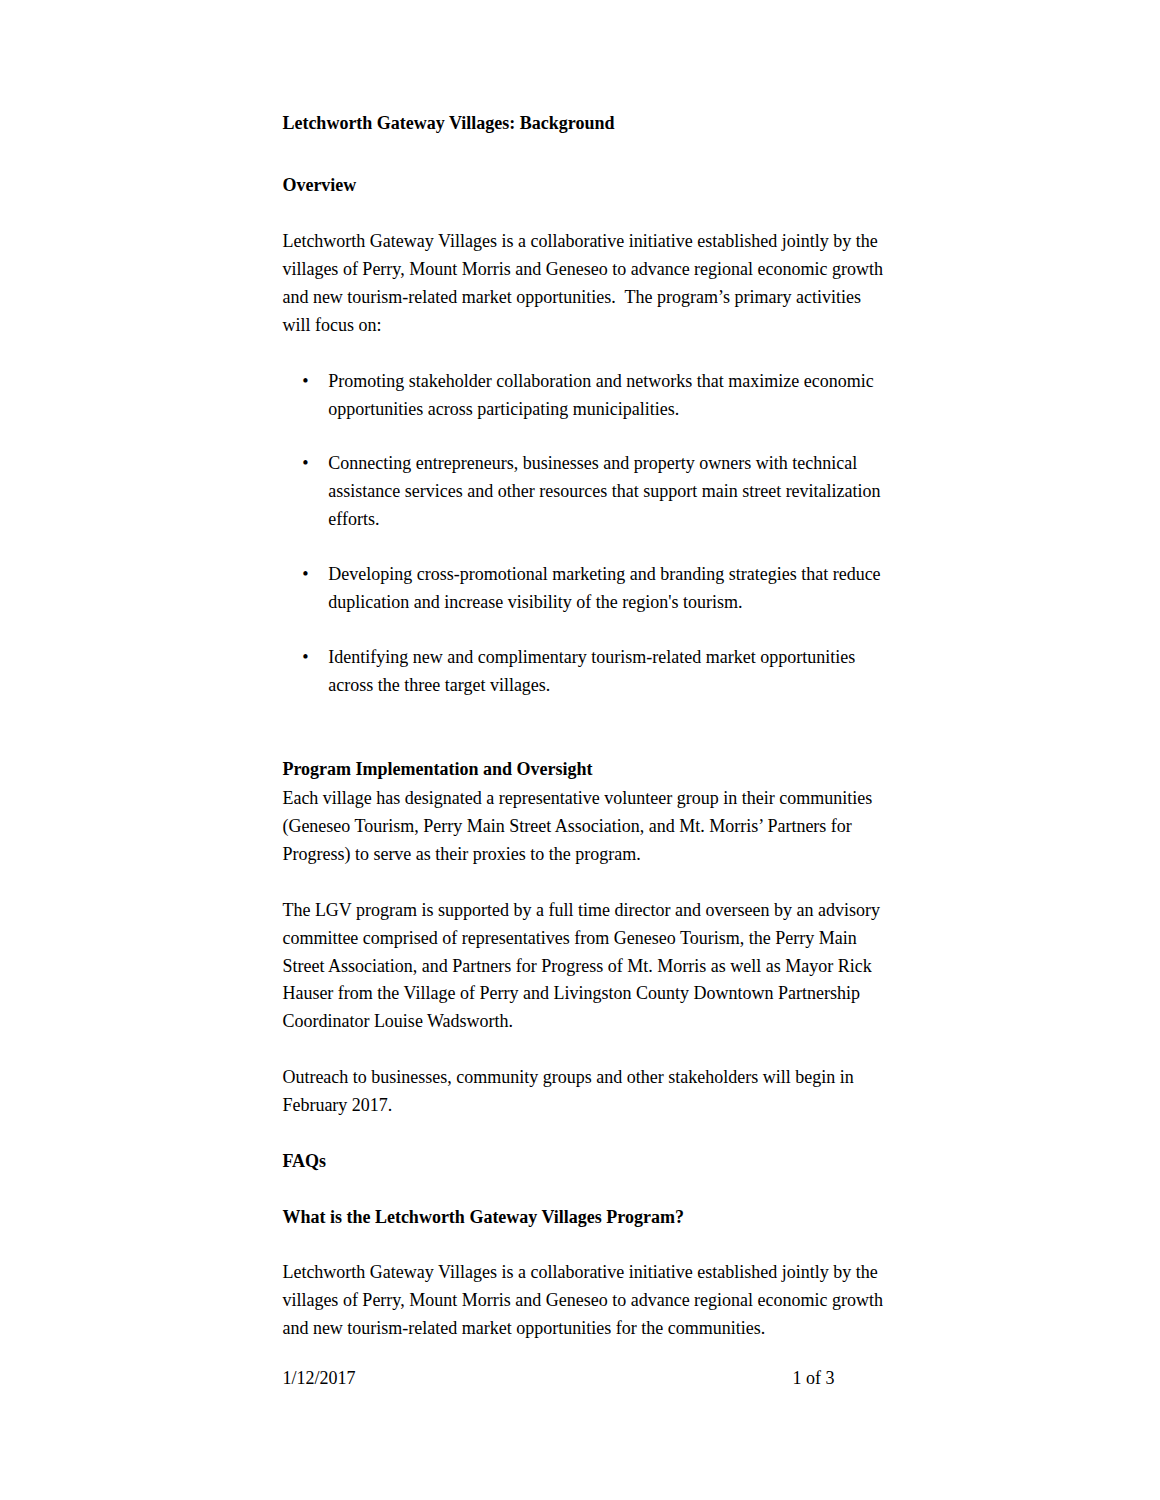Letchworth Gateway Villages: Background
Overview
Letchworth Gateway Villages is a collaborative initiative established jointly by the villages of Perry, Mount Morris and Geneseo to advance regional economic growth and new tourism-related market opportunities. The program’s primary activities will focus on:
Promoting stakeholder collaboration and networks that maximize economic opportunities across participating municipalities.
Connecting entrepreneurs, businesses and property owners with technical assistance services and other resources that support main street revitalization efforts.
Developing cross-promotional marketing and branding strategies that reduce duplication and increase visibility of the region's tourism.
Identifying new and complimentary tourism-related market opportunities across the three target villages.
Program Implementation and Oversight
Each village has designated a representative volunteer group in their communities (Geneseo Tourism, Perry Main Street Association, and Mt. Morris’ Partners for Progress) to serve as their proxies to the program.
The LGV program is supported by a full time director and overseen by an advisory committee comprised of representatives from Geneseo Tourism, the Perry Main Street Association, and Partners for Progress of Mt. Morris as well as Mayor Rick Hauser from the Village of Perry and Livingston County Downtown Partnership Coordinator Louise Wadsworth.
Outreach to businesses, community groups and other stakeholders will begin in February 2017.
FAQs
What is the Letchworth Gateway Villages Program?
Letchworth Gateway Villages is a collaborative initiative established jointly by the villages of Perry, Mount Morris and Geneseo to advance regional economic growth and new tourism-related market opportunities for the communities.
1/12/2017 1 of 3